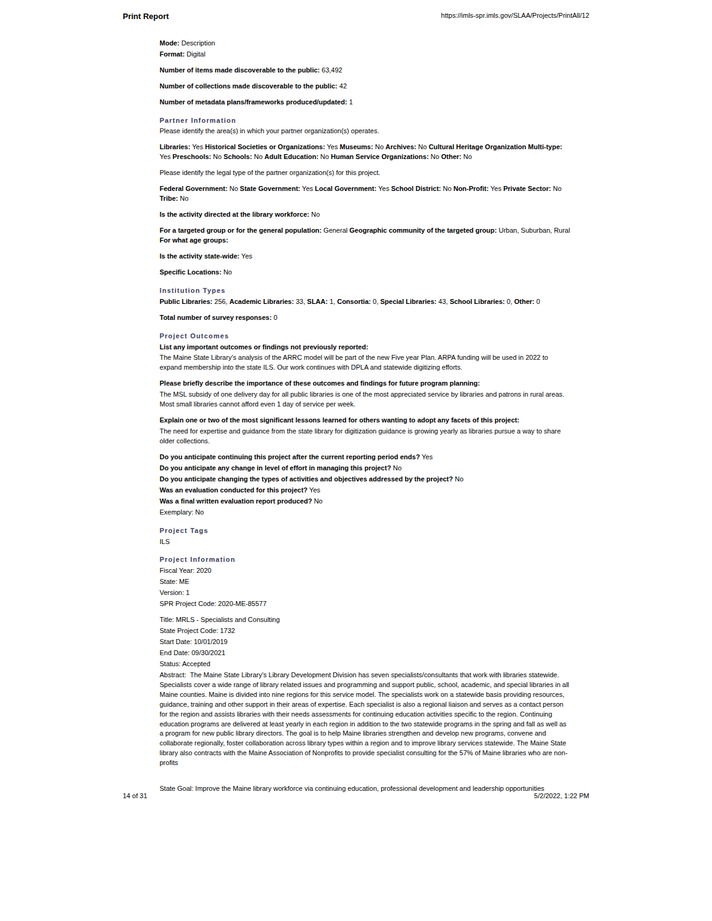Print Report
https://imls-spr.imls.gov/SLAA/Projects/PrintAll/12
Mode: Description
Format: Digital
Number of items made discoverable to the public: 63,492
Number of collections made discoverable to the public: 42
Number of metadata plans/frameworks produced/updated: 1
Partner Information
Please identify the area(s) in which your partner organization(s) operates.
Libraries: Yes Historical Societies or Organizations: Yes Museums: No Archives: No Cultural Heritage Organization Multi-type: Yes Preschools: No Schools: No Adult Education: No Human Service Organizations: No Other: No
Please identify the legal type of the partner organization(s) for this project.
Federal Government: No State Government: Yes Local Government: Yes School District: No Non-Profit: Yes Private Sector: No Tribe: No
Is the activity directed at the library workforce: No
For a targeted group or for the general population: General Geographic community of the targeted group: Urban, Suburban, Rural For what age groups:
Is the activity state-wide: Yes
Specific Locations: No
Institution Types
Public Libraries: 256, Academic Libraries: 33, SLAA: 1, Consortia: 0, Special Libraries: 43, School Libraries: 0, Other: 0
Total number of survey responses: 0
Project Outcomes
List any important outcomes or findings not previously reported:
The Maine State Library's analysis of the ARRC model will be part of the new Five year Plan. ARPA funding will be used in 2022 to expand membership into the state ILS. Our work continues with DPLA and statewide digitizing efforts.
Please briefly describe the importance of these outcomes and findings for future program planning:
The MSL subsidy of one delivery day for all public libraries is one of the most appreciated service by libraries and patrons in rural areas. Most small libraries cannot afford even 1 day of service per week.
Explain one or two of the most significant lessons learned for others wanting to adopt any facets of this project:
The need for expertise and guidance from the state library for digitization guidance is growing yearly as libraries pursue a way to share older collections.
Do you anticipate continuing this project after the current reporting period ends? Yes
Do you anticipate any change in level of effort in managing this project? No
Do you anticipate changing the types of activities and objectives addressed by the project? No
Was an evaluation conducted for this project? Yes
Was a final written evaluation report produced? No
Exemplary: No
Project Tags
ILS
Project Information
Fiscal Year: 2020
State: ME
Version: 1
SPR Project Code: 2020-ME-85577
Title: MRLS - Specialists and Consulting
State Project Code: 1732
Start Date: 10/01/2019
End Date: 09/30/2021
Status: Accepted
Abstract: The Maine State Library's Library Development Division has seven specialists/consultants that work with libraries statewide. Specialists cover a wide range of library related issues and programming and support public, school, academic, and special libraries in all Maine counties. Maine is divided into nine regions for this service model. The specialists work on a statewide basis providing resources, guidance, training and other support in their areas of expertise. Each specialist is also a regional liaison and serves as a contact person for the region and assists libraries with their needs assessments for continuing education activities specific to the region. Continuing education programs are delivered at least yearly in each region in addition to the two statewide programs in the spring and fall as well as a program for new public library directors. The goal is to help Maine libraries strengthen and develop new programs, convene and collaborate regionally, foster collaboration across library types within a region and to improve library services statewide. The Maine State library also contracts with the Maine Association of Nonprofits to provide specialist consulting for the 57% of Maine libraries who are non-profits
State Goal: Improve the Maine library workforce via continuing education, professional development and leadership opportunities
14 of 31
5/2/2022, 1:22 PM